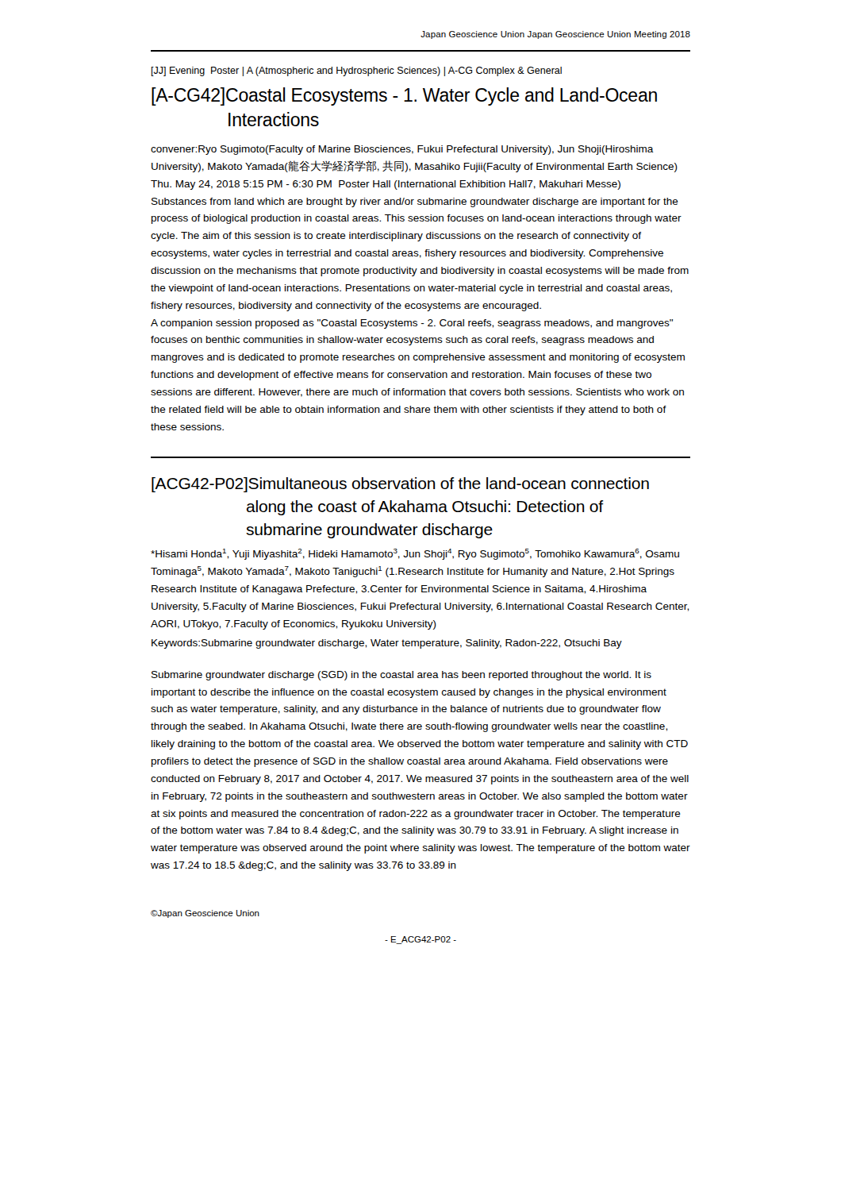Japan Geoscience Union Japan Geoscience Union Meeting 2018
[JJ] Evening Poster | A (Atmospheric and Hydrospheric Sciences) | A-CG Complex & General
[A-CG42]Coastal Ecosystems - 1. Water Cycle and Land-Ocean Interactions
convener:Ryo Sugimoto(Faculty of Marine Biosciences, Fukui Prefectural University), Jun Shoji(Hiroshima University), Makoto Yamada(龍谷大学経済学部, 共同), Masahiko Fujii(Faculty of Environmental Earth Science)
Thu. May 24, 2018 5:15 PM - 6:30 PM Poster Hall (International Exhibition Hall7, Makuhari Messe)
Substances from land which are brought by river and/or submarine groundwater discharge are important for the process of biological production in coastal areas. This session focuses on land-ocean interactions through water cycle. The aim of this session is to create interdisciplinary discussions on the research of connectivity of ecosystems, water cycles in terrestrial and coastal areas, fishery resources and biodiversity. Comprehensive discussion on the mechanisms that promote productivity and biodiversity in coastal ecosystems will be made from the viewpoint of land-ocean interactions. Presentations on water-material cycle in terrestrial and coastal areas, fishery resources, biodiversity and connectivity of the ecosystems are encouraged.
A companion session proposed as "Coastal Ecosystems - 2. Coral reefs, seagrass meadows, and mangroves" focuses on benthic communities in shallow-water ecosystems such as coral reefs, seagrass meadows and mangroves and is dedicated to promote researches on comprehensive assessment and monitoring of ecosystem functions and development of effective means for conservation and restoration. Main focuses of these two sessions are different. However, there are much of information that covers both sessions. Scientists who work on the related field will be able to obtain information and share them with other scientists if they attend to both of these sessions.
[ACG42-P02]Simultaneous observation of the land-ocean connection along the coast of Akahama Otsuchi: Detection of submarine groundwater discharge
*Hisami Honda1, Yuji Miyashita2, Hideki Hamamoto3, Jun Shoji4, Ryo Sugimoto5, Tomohiko Kawamura6, Osamu Tominaga5, Makoto Yamada7, Makoto Taniguchi1 (1.Research Institute for Humanity and Nature, 2.Hot Springs Research Institute of Kanagawa Prefecture, 3.Center for Environmental Science in Saitama, 4.Hiroshima University, 5.Faculty of Marine Biosciences, Fukui Prefectural University, 6.International Coastal Research Center, AORI, UTokyo, 7.Faculty of Economics, Ryukoku University)
Keywords:Submarine groundwater discharge, Water temperature, Salinity, Radon-222, Otsuchi Bay
Submarine groundwater discharge (SGD) in the coastal area has been reported throughout the world. It is important to describe the influence on the coastal ecosystem caused by changes in the physical environment such as water temperature, salinity, and any disturbance in the balance of nutrients due to groundwater flow through the seabed. In Akahama Otsuchi, Iwate there are south-flowing groundwater wells near the coastline, likely draining to the bottom of the coastal area. We observed the bottom water temperature and salinity with CTD profilers to detect the presence of SGD in the shallow coastal area around Akahama. Field observations were conducted on February 8, 2017 and October 4, 2017. We measured 37 points in the southeastern area of the well in February, 72 points in the southeastern and southwestern areas in October. We also sampled the bottom water at six points and measured the concentration of radon-222 as a groundwater tracer in October. The temperature of the bottom water was 7.84 to 8.4 &deg;C, and the salinity was 30.79 to 33.91 in February. A slight increase in water temperature was observed around the point where salinity was lowest. The temperature of the bottom water was 17.24 to 18.5 &deg;C, and the salinity was 33.76 to 33.89 in
©Japan Geoscience Union
- E_ACG42-P02 -